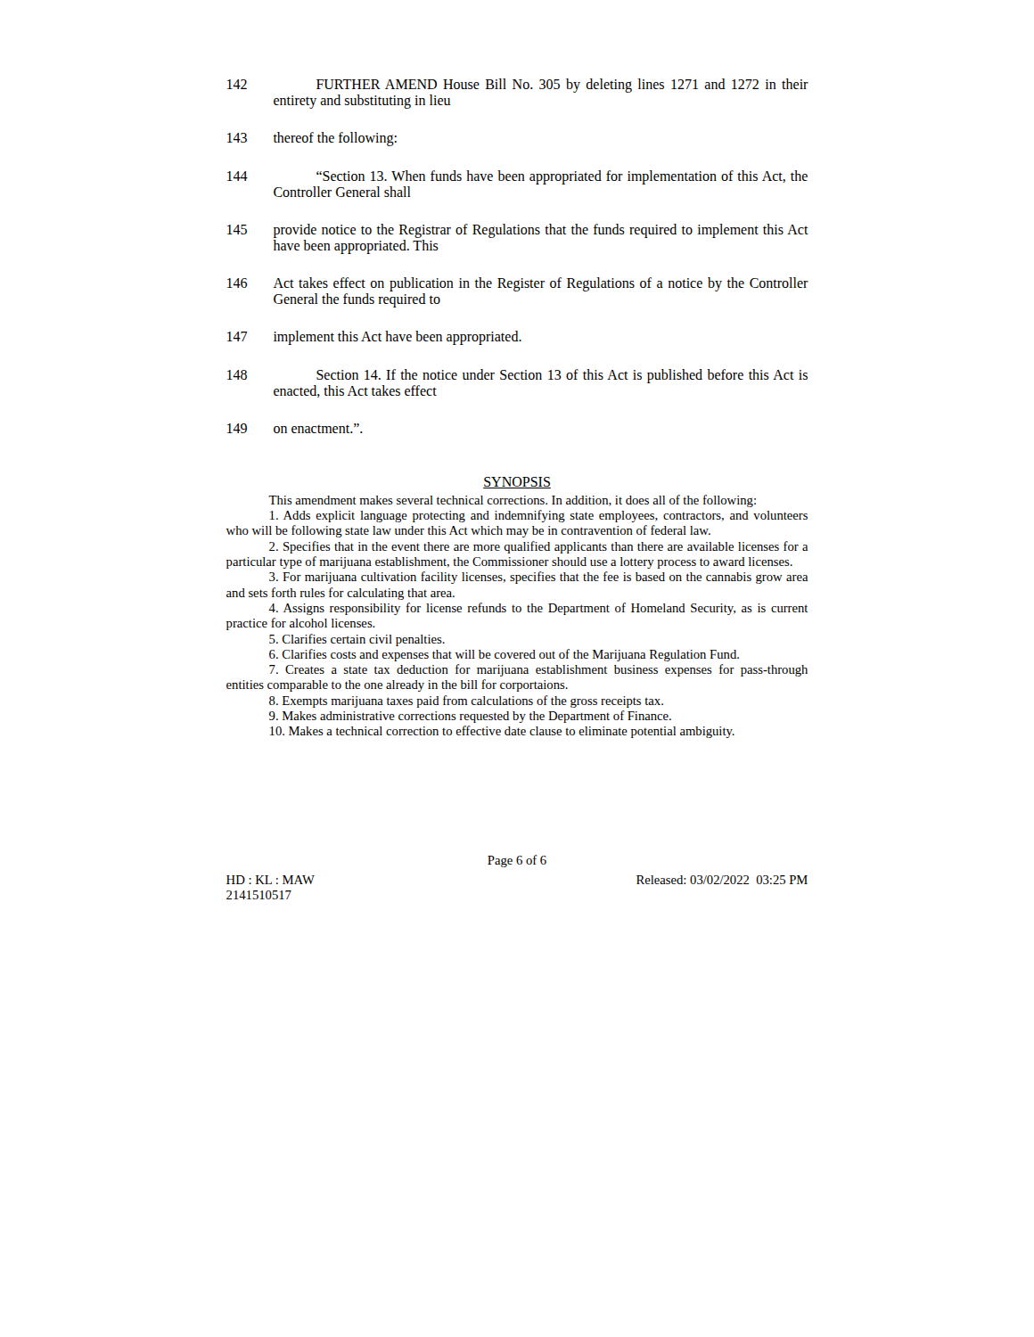142
FURTHER AMEND House Bill No. 305 by deleting lines 1271 and 1272 in their entirety and substituting in lieu
143
thereof the following:
144
“Section 13. When funds have been appropriated for implementation of this Act, the Controller General shall
145
provide notice to the Registrar of Regulations that the funds required to implement this Act have been appropriated. This
146
Act takes effect on publication in the Register of Regulations of a notice by the Controller General the funds required to
147
implement this Act have been appropriated.
148
Section 14. If the notice under Section 13 of this Act is published before this Act is enacted, this Act takes effect
149
on enactment.”.
SYNOPSIS
This amendment makes several technical corrections. In addition, it does all of the following:
1. Adds explicit language protecting and indemnifying state employees, contractors, and volunteers who will be following state law under this Act which may be in contravention of federal law.
2. Specifies that in the event there are more qualified applicants than there are available licenses for a particular type of marijuana establishment, the Commissioner should use a lottery process to award licenses.
3. For marijuana cultivation facility licenses, specifies that the fee is based on the cannabis grow area and sets forth rules for calculating that area.
4. Assigns responsibility for license refunds to the Department of Homeland Security, as is current practice for alcohol licenses.
5. Clarifies certain civil penalties.
6. Clarifies costs and expenses that will be covered out of the Marijuana Regulation Fund.
7. Creates a state tax deduction for marijuana establishment business expenses for pass-through entities comparable to the one already in the bill for corportaions.
8. Exempts marijuana taxes paid from calculations of the gross receipts tax.
9. Makes administrative corrections requested by the Department of Finance.
10. Makes a technical correction to effective date clause to eliminate potential ambiguity.
Page 6 of 6
HD : KL : MAW
2141510517
Released: 03/02/2022 03:25 PM